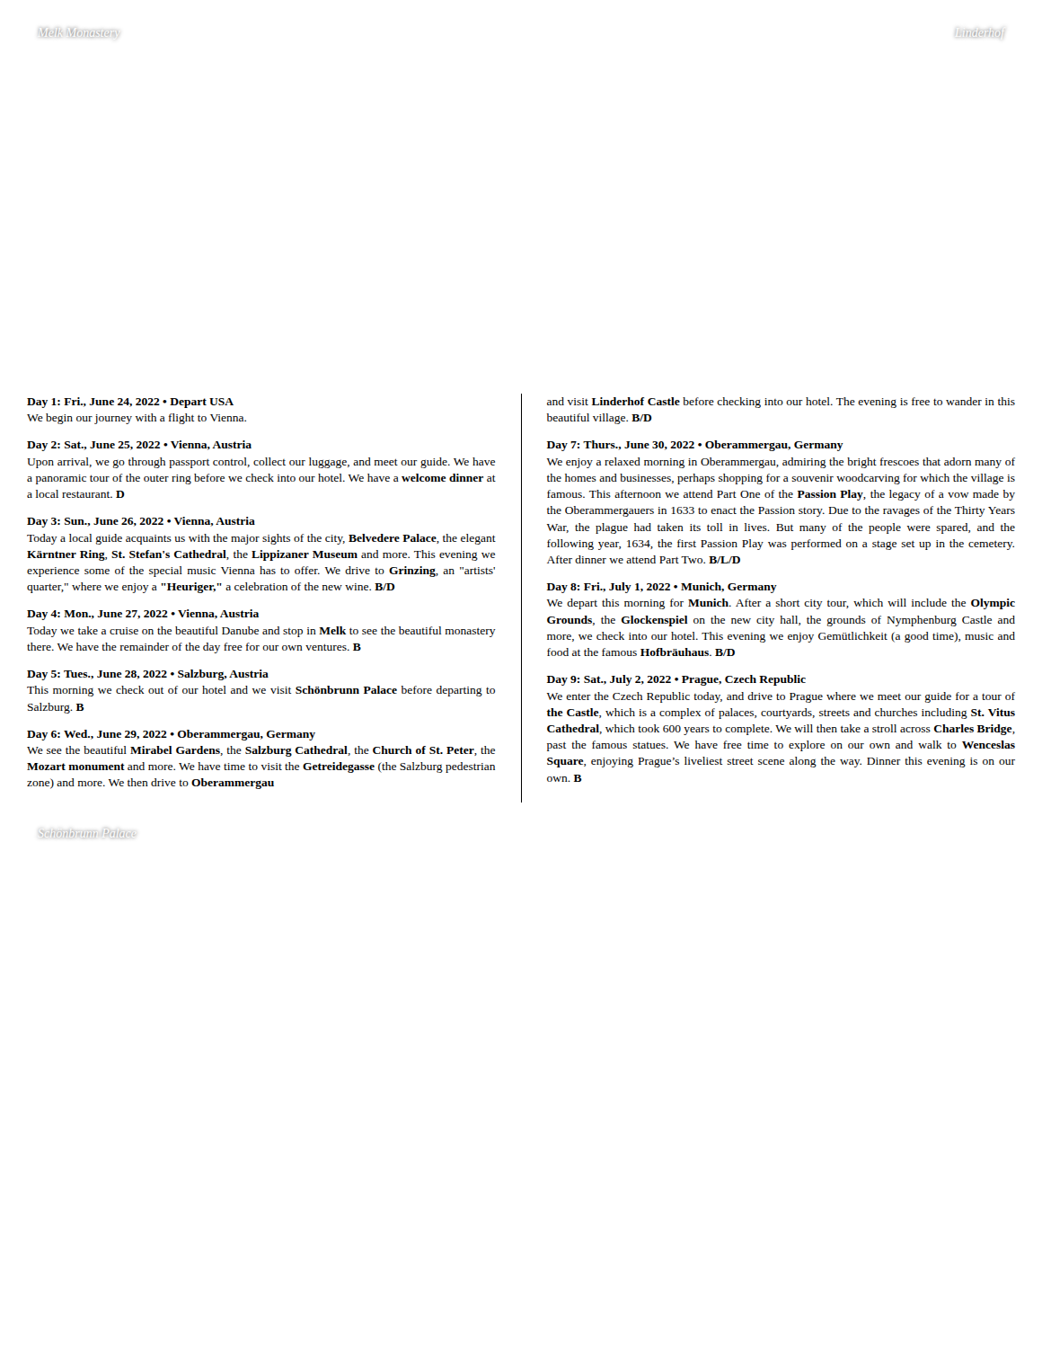Melk Monastery
Linderhof
Day 1: Fri., June 24, 2022 • Depart USA
We begin our journey with a flight to Vienna.
Day 2: Sat., June 25, 2022 • Vienna, Austria
Upon arrival, we go through passport control, collect our luggage, and meet our guide. We have a panoramic tour of the outer ring before we check into our hotel. We have a welcome dinner at a local restaurant. D
Day 3: Sun., June 26, 2022 • Vienna, Austria
Today a local guide acquaints us with the major sights of the city, Belvedere Palace, the elegant Kärntner Ring, St. Stefan's Cathedral, the Lippizaner Museum and more. This evening we experience some of the special music Vienna has to offer. We drive to Grinzing, an "artists' quarter," where we enjoy a "Heuriger," a celebration of the new wine. B/D
Day 4: Mon., June 27, 2022 • Vienna, Austria
Today we take a cruise on the beautiful Danube and stop in Melk to see the beautiful monastery there. We have the remainder of the day free for our own ventures. B
Day 5: Tues., June 28, 2022 • Salzburg, Austria
This morning we check out of our hotel and we visit Schönbrunn Palace before departing to Salzburg. B
Day 6: Wed., June 29, 2022 • Oberammergau, Germany
We see the beautiful Mirabel Gardens, the Salzburg Cathedral, the Church of St. Peter, the Mozart monument and more. We have time to visit the Getreidegasse (the Salzburg pedestrian zone) and more. We then drive to Oberammergau
and visit Linderhof Castle before checking into our hotel. The evening is free to wander in this beautiful village. B/D
Day 7: Thurs., June 30, 2022 • Oberammergau, Germany
We enjoy a relaxed morning in Oberammergau, admiring the bright frescoes that adorn many of the homes and businesses, perhaps shopping for a souvenir woodcarving for which the village is famous. This afternoon we attend Part One of the Passion Play, the legacy of a vow made by the Oberammergauers in 1633 to enact the Passion story. Due to the ravages of the Thirty Years War, the plague had taken its toll in lives. But many of the people were spared, and the following year, 1634, the first Passion Play was performed on a stage set up in the cemetery. After dinner we attend Part Two. B/L/D
Day 8: Fri., July 1, 2022 • Munich, Germany
We depart this morning for Munich. After a short city tour, which will include the Olympic Grounds, the Glockenspiel on the new city hall, the grounds of Nymphenburg Castle and more, we check into our hotel. This evening we enjoy Gemütlichkeit (a good time), music and food at the famous Hofbräuhaus. B/D
Day 9: Sat., July 2, 2022 • Prague, Czech Republic
We enter the Czech Republic today, and drive to Prague where we meet our guide for a tour of the Castle, which is a complex of palaces, courtyards, streets and churches including St. Vitus Cathedral, which took 600 years to complete. We will then take a stroll across Charles Bridge, past the famous statues. We have free time to explore on our own and walk to Wenceslas Square, enjoying Prague’s liveliest street scene along the way. Dinner this evening is on our own. B
Schönbrunn Palace